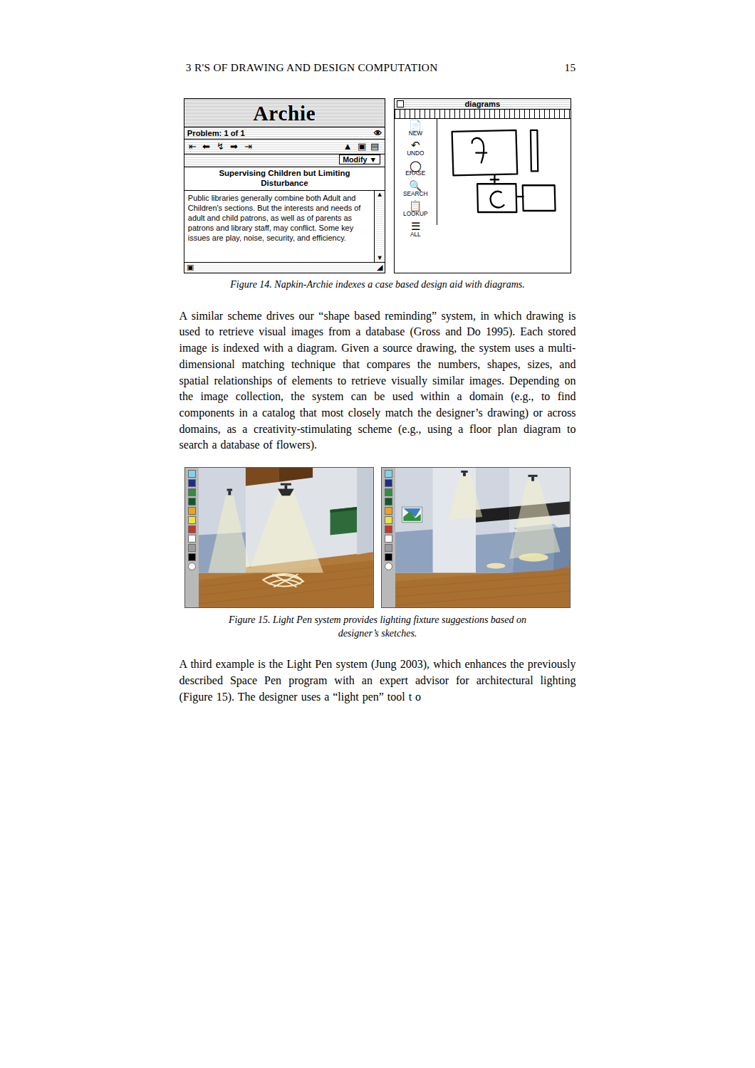3 R'S OF DRAWING AND DESIGN COMPUTATION
15
Archie
Problem: 1 of 1 👁
⇤ ⬅ ↯ ➡ ⇥ ▲ ▣ ▤
Modify ▼
Supervising Children but Limiting
Disturbance
Public libraries generally combine both Adult and Children's sections. But the interests and needs of adult and child patrons, as well as of parents as patrons and library staff, may conflict. Some key issues are play, noise, security, and efficiency.
▲ ▼
▣ ◢
diagrams
📄NEW
↶UNDO
◯ERASE
🔍SEARCH
📋LOOKUP
☰ALL
Figure 14. Napkin-Archie indexes a case based design aid with diagrams.
A similar scheme drives our “shape based reminding” system, in which drawing is used to retrieve visual images from a database (Gross and Do 1995). Each stored image is indexed with a diagram. Given a source drawing, the system uses a multi-dimensional matching technique that compares the numbers, shapes, sizes, and spatial relationships of elements to retrieve visually similar images. Depending on the image collection, the system can be used within a domain (e.g., to find components in a catalog that most closely match the designer’s drawing) or across domains, as a creativity-stimulating scheme (e.g., using a floor plan diagram to search a database of flowers).
Figure 15. Light Pen system provides lighting fixture suggestions based on
designer’s sketches.
A third example is the Light Pen system (Jung 2003), which enhances the previously described Space Pen program with an expert advisor for architectural lighting (Figure 15). The designer uses a “light pen” tool t o